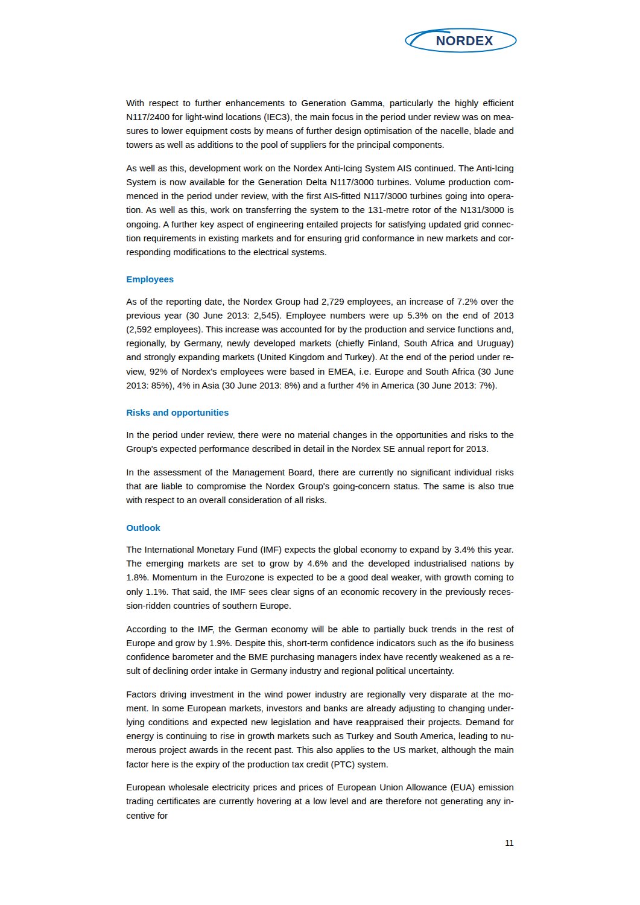NORDEX
With respect to further enhancements to Generation Gamma, particularly the highly efficient N117/2400 for light-wind locations (IEC3), the main focus in the period under review was on measures to lower equipment costs by means of further design optimisation of the nacelle, blade and towers as well as additions to the pool of suppliers for the principal components.
As well as this, development work on the Nordex Anti-Icing System AIS continued. The Anti-Icing System is now available for the Generation Delta N117/3000 turbines. Volume production commenced in the period under review, with the first AIS-fitted N117/3000 turbines going into operation. As well as this, work on transferring the system to the 131-metre rotor of the N131/3000 is ongoing. A further key aspect of engineering entailed projects for satisfying updated grid connection requirements in existing markets and for ensuring grid conformance in new markets and corresponding modifications to the electrical systems.
Employees
As of the reporting date, the Nordex Group had 2,729 employees, an increase of 7.2% over the previous year (30 June 2013: 2,545). Employee numbers were up 5.3% on the end of 2013 (2,592 employees). This increase was accounted for by the production and service functions and, regionally, by Germany, newly developed markets (chiefly Finland, South Africa and Uruguay) and strongly expanding markets (United Kingdom and Turkey). At the end of the period under review, 92% of Nordex's employees were based in EMEA, i.e. Europe and South Africa (30 June 2013: 85%), 4% in Asia (30 June 2013: 8%) and a further 4% in America (30 June 2013: 7%).
Risks and opportunities
In the period under review, there were no material changes in the opportunities and risks to the Group's expected performance described in detail in the Nordex SE annual report for 2013.
In the assessment of the Management Board, there are currently no significant individual risks that are liable to compromise the Nordex Group's going-concern status. The same is also true with respect to an overall consideration of all risks.
Outlook
The International Monetary Fund (IMF) expects the global economy to expand by 3.4% this year. The emerging markets are set to grow by 4.6% and the developed industrialised nations by 1.8%. Momentum in the Eurozone is expected to be a good deal weaker, with growth coming to only 1.1%. That said, the IMF sees clear signs of an economic recovery in the previously recession-ridden countries of southern Europe.
According to the IMF, the German economy will be able to partially buck trends in the rest of Europe and grow by 1.9%. Despite this, short-term confidence indicators such as the ifo business confidence barometer and the BME purchasing managers index have recently weakened as a result of declining order intake in Germany industry and regional political uncertainty.
Factors driving investment in the wind power industry are regionally very disparate at the moment. In some European markets, investors and banks are already adjusting to changing underlying conditions and expected new legislation and have reappraised their projects. Demand for energy is continuing to rise in growth markets such as Turkey and South America, leading to numerous project awards in the recent past. This also applies to the US market, although the main factor here is the expiry of the production tax credit (PTC) system.
European wholesale electricity prices and prices of European Union Allowance (EUA) emission trading certificates are currently hovering at a low level and are therefore not generating any incentive for
11